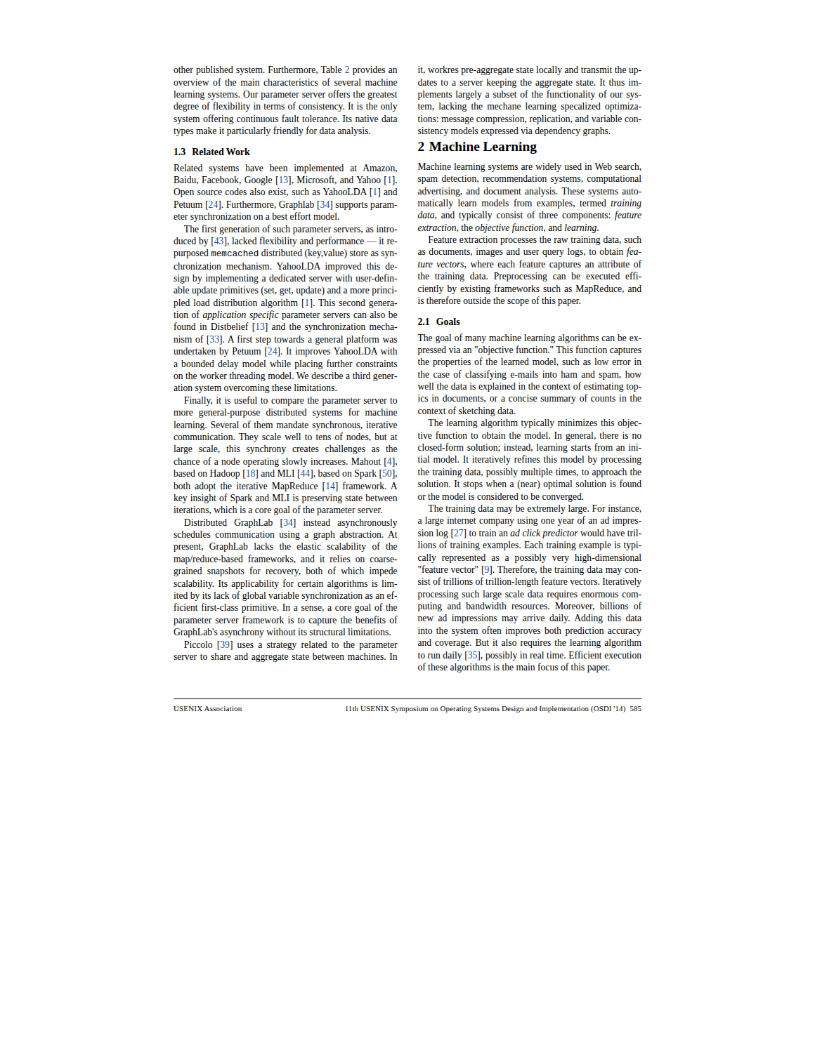other published system. Furthermore, Table 2 provides an overview of the main characteristics of several machine learning systems. Our parameter server offers the greatest degree of flexibility in terms of consistency. It is the only system offering continuous fault tolerance. Its native data types make it particularly friendly for data analysis.
1.3 Related Work
Related systems have been implemented at Amazon, Baidu, Facebook, Google [13], Microsoft, and Yahoo [1]. Open source codes also exist, such as YahooLDA [1] and Petuum [24]. Furthermore, Graphlab [34] supports parameter synchronization on a best effort model.
The first generation of such parameter servers, as introduced by [43], lacked flexibility and performance — it repurposed memcached distributed (key,value) store as synchronization mechanism. YahooLDA improved this design by implementing a dedicated server with user-definable update primitives (set, get, update) and a more principled load distribution algorithm [1]. This second generation of application specific parameter servers can also be found in Distbelief [13] and the synchronization mechanism of [33]. A first step towards a general platform was undertaken by Petuum [24]. It improves YahooLDA with a bounded delay model while placing further constraints on the worker threading model. We describe a third generation system overcoming these limitations.
Finally, it is useful to compare the parameter server to more general-purpose distributed systems for machine learning. Several of them mandate synchronous, iterative communication. They scale well to tens of nodes, but at large scale, this synchrony creates challenges as the chance of a node operating slowly increases. Mahout [4], based on Hadoop [18] and MLI [44], based on Spark [50], both adopt the iterative MapReduce [14] framework. A key insight of Spark and MLI is preserving state between iterations, which is a core goal of the parameter server.
Distributed GraphLab [34] instead asynchronously schedules communication using a graph abstraction. At present, GraphLab lacks the elastic scalability of the map/reduce-based frameworks, and it relies on coarse-grained snapshots for recovery, both of which impede scalability. Its applicability for certain algorithms is limited by its lack of global variable synchronization as an efficient first-class primitive. In a sense, a core goal of the parameter server framework is to capture the benefits of GraphLab's asynchrony without its structural limitations.
Piccolo [39] uses a strategy related to the parameter server to share and aggregate state between machines. In it, workres pre-aggregate state locally and transmit the updates to a server keeping the aggregate state. It thus implements largely a subset of the functionality of our system, lacking the mechane learning specalized optimizations: message compression, replication, and variable consistency models expressed via dependency graphs.
2 Machine Learning
Machine learning systems are widely used in Web search, spam detection, recommendation systems, computational advertising, and document analysis. These systems automatically learn models from examples, termed training data, and typically consist of three components: feature extraction, the objective function, and learning.
Feature extraction processes the raw training data, such as documents, images and user query logs, to obtain feature vectors, where each feature captures an attribute of the training data. Preprocessing can be executed efficiently by existing frameworks such as MapReduce, and is therefore outside the scope of this paper.
2.1 Goals
The goal of many machine learning algorithms can be expressed via an "objective function." This function captures the properties of the learned model, such as low error in the case of classifying e-mails into ham and spam, how well the data is explained in the context of estimating topics in documents, or a concise summary of counts in the context of sketching data.
The learning algorithm typically minimizes this objective function to obtain the model. In general, there is no closed-form solution; instead, learning starts from an initial model. It iteratively refines this model by processing the training data, possibly multiple times, to approach the solution. It stops when a (near) optimal solution is found or the model is considered to be converged.
The training data may be extremely large. For instance, a large internet company using one year of an ad impression log [27] to train an ad click predictor would have trillions of training examples. Each training example is typically represented as a possibly very high-dimensional "feature vector" [9]. Therefore, the training data may consist of trillions of trillion-length feature vectors. Iteratively processing such large scale data requires enormous computing and bandwidth resources. Moreover, billions of new ad impressions may arrive daily. Adding this data into the system often improves both prediction accuracy and coverage. But it also requires the learning algorithm to run daily [35], possibly in real time. Efficient execution of these algorithms is the main focus of this paper.
USENIX Association
11th USENIX Symposium on Operating Systems Design and Implementation (OSDI '14)585